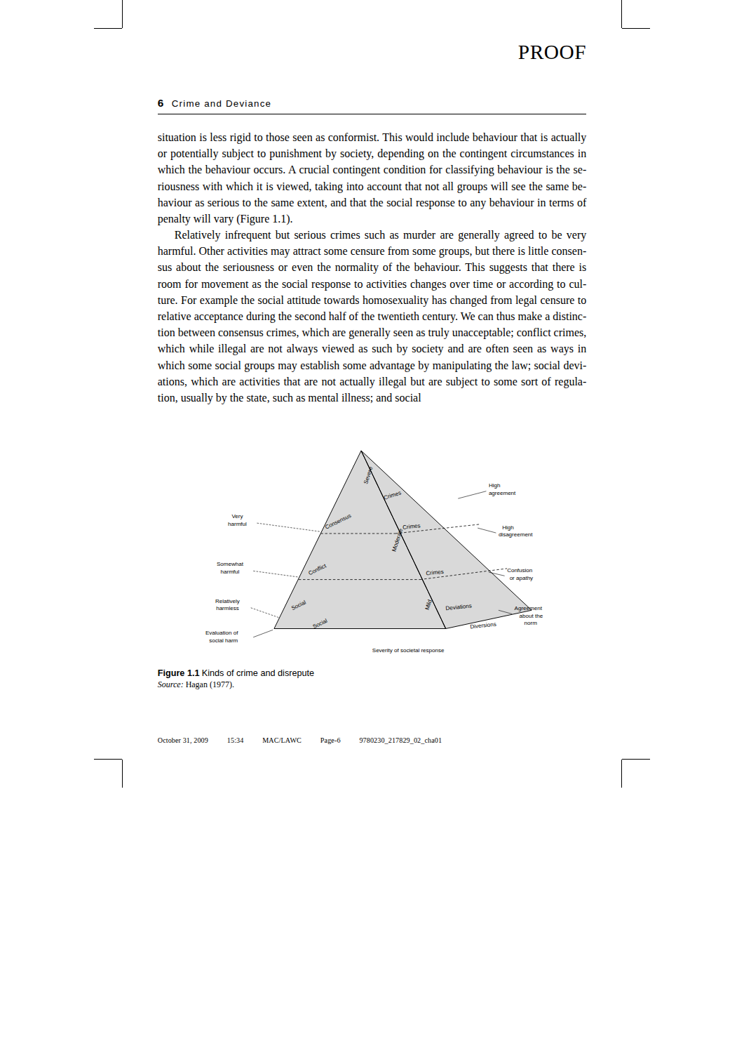PROOF
6 Crime and Deviance
situation is less rigid to those seen as conformist. This would include behaviour that is actually or potentially subject to punishment by society, depending on the contingent circumstances in which the behaviour occurs. A crucial contingent condition for classifying behaviour is the seriousness with which it is viewed, taking into account that not all groups will see the same behaviour as serious to the same extent, and that the social response to any behaviour in terms of penalty will vary (Figure 1.1).
Relatively infrequent but serious crimes such as murder are generally agreed to be very harmful. Other activities may attract some censure from some groups, but there is little consensus about the seriousness or even the normality of the behaviour. This suggests that there is room for movement as the social response to activities changes over time or according to culture. For example the social attitude towards homosexuality has changed from legal censure to relative acceptance during the second half of the twentieth century. We can thus make a distinction between consensus crimes, which are generally seen as truly unacceptable; conflict crimes, which while illegal are not always viewed as such by society and are often seen as ways in which some social groups may establish some advantage by manipulating the law; social deviations, which are activities that are not actually illegal but are subject to some sort of regulation, usually by the state, such as mental illness; and social
Consensus Conflict Social Social Crimes Crimes Deviations Diversions Severe Moderate Mild Crimes Very harmful Somewhat harmful Relatively harmless Evaluation of social harm High agreement High disagreement Confusion or apathy Agreement about the norm Severity of societal response
Figure 1.1 Kinds of crime and disrepute Source: Hagan (1977).
October 31, 2009 15:34 MAC/LAWC Page-6 9780230_217829_02_cha01